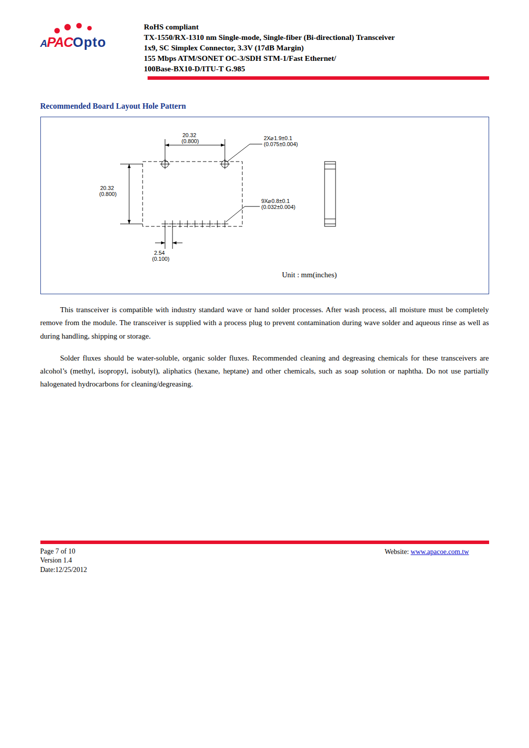APAC Opto
RoHS compliant
TX-1550/RX-1310 nm Single-mode, Single-fiber (Bi-directional) Transceiver
1x9, SC Simplex Connector, 3.3V (17dB Margin)
155 Mbps ATM/SONET OC-3/SDH STM-1/Fast Ethernet/
100Base-BX10-D/ITU-T G.985
Recommended Board Layout Hole Pattern
20.32 (0.800) 20.32 (0.800) 2X⌀1.9±0.1 (0.075±0.004) 9X⌀0.8±0.1 (0.032±0.004) 2.54 (0.100)
Unit : mm(inches)
This transceiver is compatible with industry standard wave or hand solder processes. After wash process, all moisture must be completely remove from the module. The transceiver is supplied with a process plug to prevent contamination during wave solder and aqueous rinse as well as during handling, shipping or storage.
Solder fluxes should be water-soluble, organic solder fluxes. Recommended cleaning and degreasing chemicals for these transceivers are alcohol’s (methyl, isopropyl, isobutyl), aliphatics (hexane, heptane) and other chemicals, such as soap solution or naphtha. Do not use partially halogenated hydrocarbons for cleaning/degreasing.
Page 7 of 10
Version 1.4
Date:12/25/2012
Website: www.apacoe.com.tw